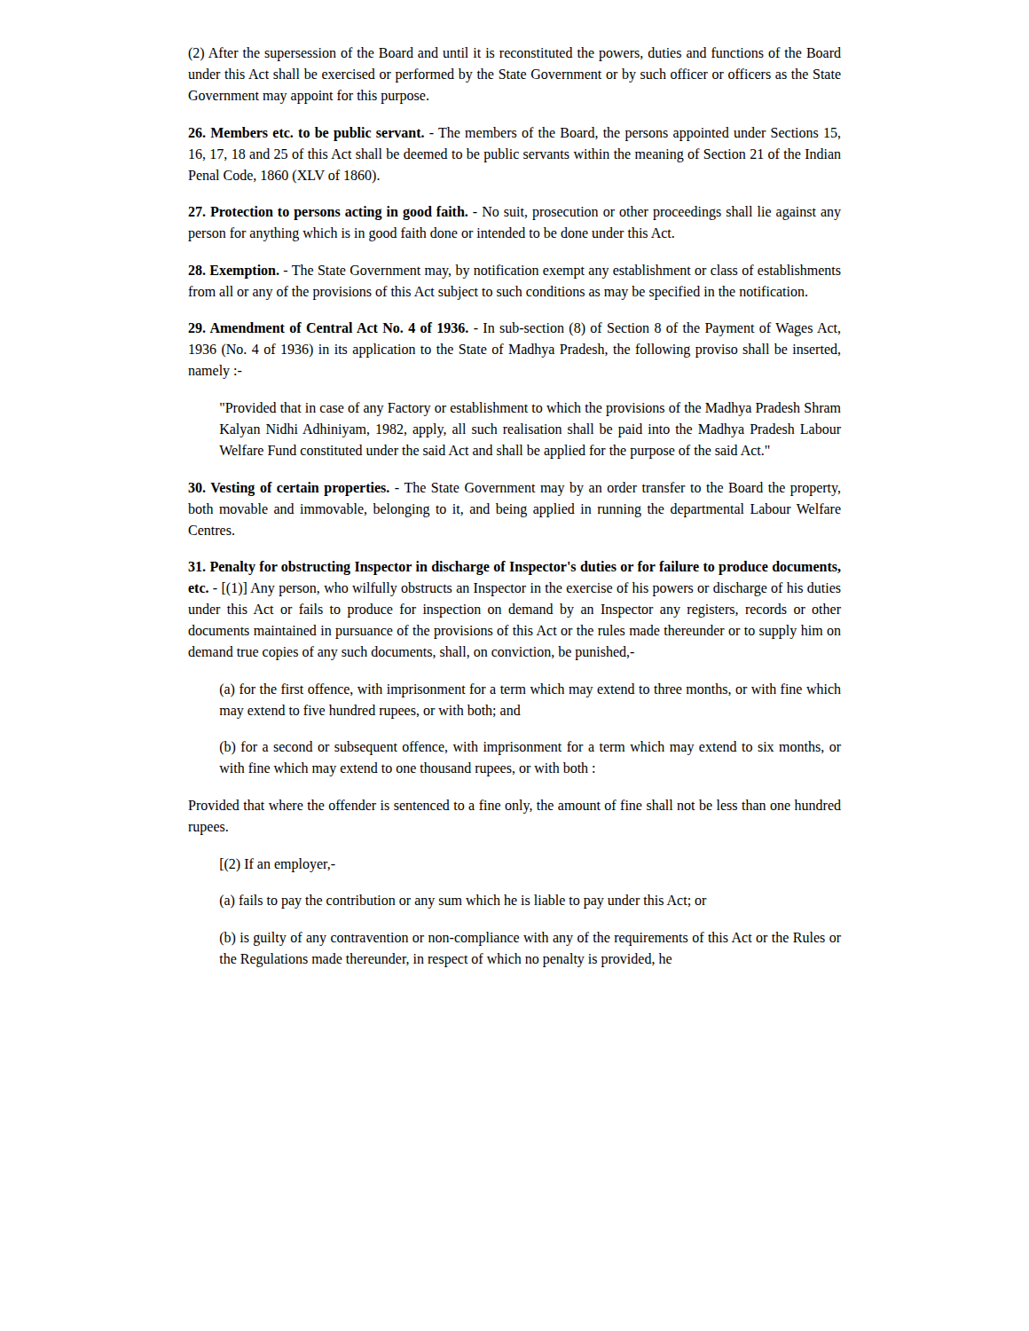(2) After the supersession of the Board and until it is reconstituted the powers, duties and functions of the Board under this Act shall be exercised or performed by the State Government or by such officer or officers as the State Government may appoint for this purpose.
26. Members etc. to be public servant. - The members of the Board, the persons appointed under Sections 15, 16, 17, 18 and 25 of this Act shall be deemed to be public servants within the meaning of Section 21 of the Indian Penal Code, 1860 (XLV of 1860).
27. Protection to persons acting in good faith. - No suit, prosecution or other proceedings shall lie against any person for anything which is in good faith done or intended to be done under this Act.
28. Exemption. - The State Government may, by notification exempt any establishment or class of establishments from all or any of the provisions of this Act subject to such conditions as may be specified in the notification.
29. Amendment of Central Act No. 4 of 1936. - In sub-section (8) of Section 8 of the Payment of Wages Act, 1936 (No. 4 of 1936) in its application to the State of Madhya Pradesh, the following proviso shall be inserted, namely :-
"Provided that in case of any Factory or establishment to which the provisions of the Madhya Pradesh Shram Kalyan Nidhi Adhiniyam, 1982, apply, all such realisation shall be paid into the Madhya Pradesh Labour Welfare Fund constituted under the said Act and shall be applied for the purpose of the said Act."
30. Vesting of certain properties. - The State Government may by an order transfer to the Board the property, both movable and immovable, belonging to it, and being applied in running the departmental Labour Welfare Centres.
31. Penalty for obstructing Inspector in discharge of Inspector's duties or for failure to produce documents, etc. - [(1)] Any person, who wilfully obstructs an Inspector in the exercise of his powers or discharge of his duties under this Act or fails to produce for inspection on demand by an Inspector any registers, records or other documents maintained in pursuance of the provisions of this Act or the rules made thereunder or to supply him on demand true copies of any such documents, shall, on conviction, be punished,-
(a) for the first offence, with imprisonment for a term which may extend to three months, or with fine which may extend to five hundred rupees, or with both; and
(b) for a second or subsequent offence, with imprisonment for a term which may extend to six months, or with fine which may extend to one thousand rupees, or with both :
Provided that where the offender is sentenced to a fine only, the amount of fine shall not be less than one hundred rupees.
[(2) If an employer,-
(a) fails to pay the contribution or any sum which he is liable to pay under this Act; or
(b) is guilty of any contravention or non-compliance with any of the requirements of this Act or the Rules or the Regulations made thereunder, in respect of which no penalty is provided, he